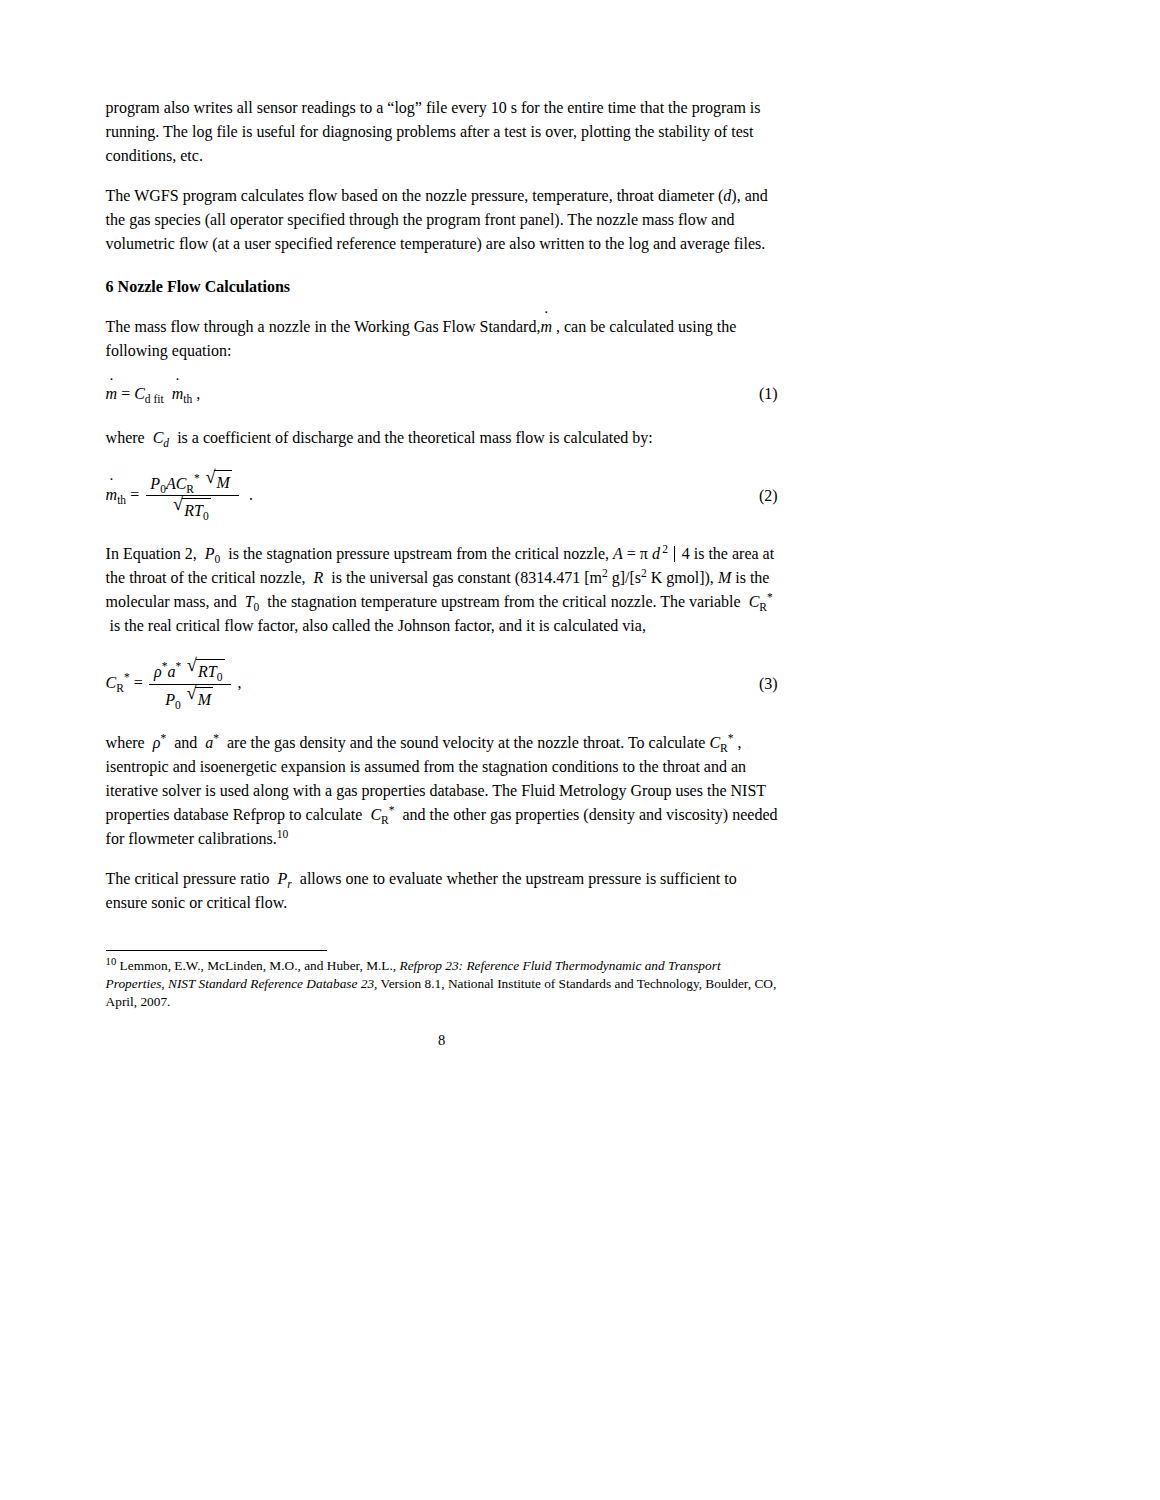program also writes all sensor readings to a “log” file every 10 s for the entire time that the program is running. The log file is useful for diagnosing problems after a test is over, plotting the stability of test conditions, etc.
The WGFS program calculates flow based on the nozzle pressure, temperature, throat diameter (d), and the gas species (all operator specified through the program front panel). The nozzle mass flow and volumetric flow (at a user specified reference temperature) are also written to the log and average files.
6 Nozzle Flow Calculations
The mass flow through a nozzle in the Working Gas Flow Standard,m , can be calculated using the following equation:
m = Cd fit mth , (1)
where Cd is a coefficient of discharge and the theoretical mass flow is calculated by:
mth = P0ACR* M RT0 . (2)
In Equation 2, P0 is the stagnation pressure upstream from the critical nozzle, A = π d 2 4 is the area at the throat of the critical nozzle, R is the universal gas constant (8314.471 [m2 g]/[s2 K gmol]), M is the molecular mass, and T0 the stagnation temperature upstream from the critical nozzle. The variable CR* is the real critical flow factor, also called the Johnson factor, and it is calculated via,
CR* = ρ*a* RT0 P0 M , (3)
where ρ* and a* are the gas density and the sound velocity at the nozzle throat. To calculate CR* , isentropic and isoenergetic expansion is assumed from the stagnation conditions to the throat and an iterative solver is used along with a gas properties database. The Fluid Metrology Group uses the NIST properties database Refprop to calculate CR* and the other gas properties (density and viscosity) needed for flowmeter calibrations.10
The critical pressure ratio Pr allows one to evaluate whether the upstream pressure is sufficient to ensure sonic or critical flow.
10 Lemmon, E.W., McLinden, M.O., and Huber, M.L., Refprop 23: Reference Fluid Thermodynamic and Transport Properties, NIST Standard Reference Database 23, Version 8.1, National Institute of Standards and Technology, Boulder, CO, April, 2007.
8